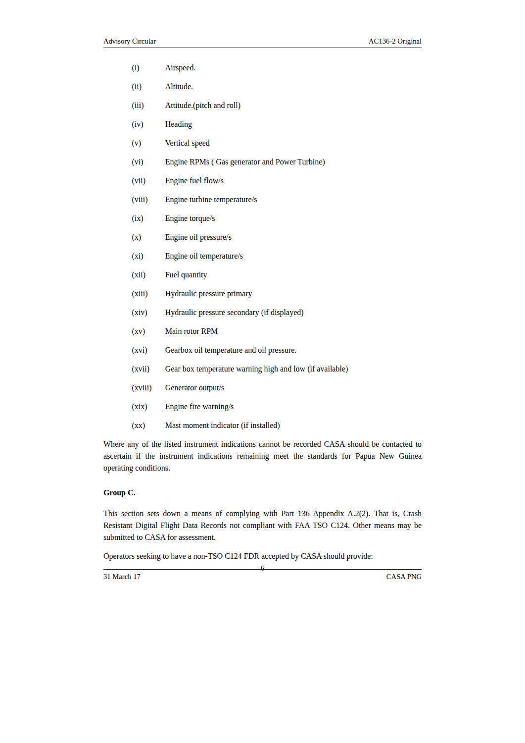Advisory Circular
AC136-2 Original
(i) Airspeed.
(ii) Altitude.
(iii) Attitude.(pitch and roll)
(iv) Heading
(v) Vertical speed
(vi) Engine RPMs ( Gas generator and Power Turbine)
(vii) Engine fuel flow/s
(viii) Engine turbine temperature/s
(ix) Engine torque/s
(x) Engine oil pressure/s
(xi) Engine oil temperature/s
(xii) Fuel quantity
(xiii) Hydraulic pressure primary
(xiv) Hydraulic pressure secondary (if displayed)
(xv) Main rotor RPM
(xvi) Gearbox oil temperature and oil pressure.
(xvii) Gear box temperature warning high and low (if available)
(xviii) Generator output/s
(xix) Engine fire warning/s
(xx) Mast moment indicator (if installed)
Where any of the listed instrument indications cannot be recorded CASA should be contacted to ascertain if the instrument indications remaining meet the standards for Papua New Guinea operating conditions.
Group C.
This section sets down a means of complying with Part 136 Appendix A.2(2). That is, Crash Resistant Digital Flight Data Records not compliant with FAA TSO C124. Other means may be submitted to CASA for assessment.
Operators seeking to have a non-TSO C124 FDR accepted by CASA should provide:
31 March 17
6
CASA PNG